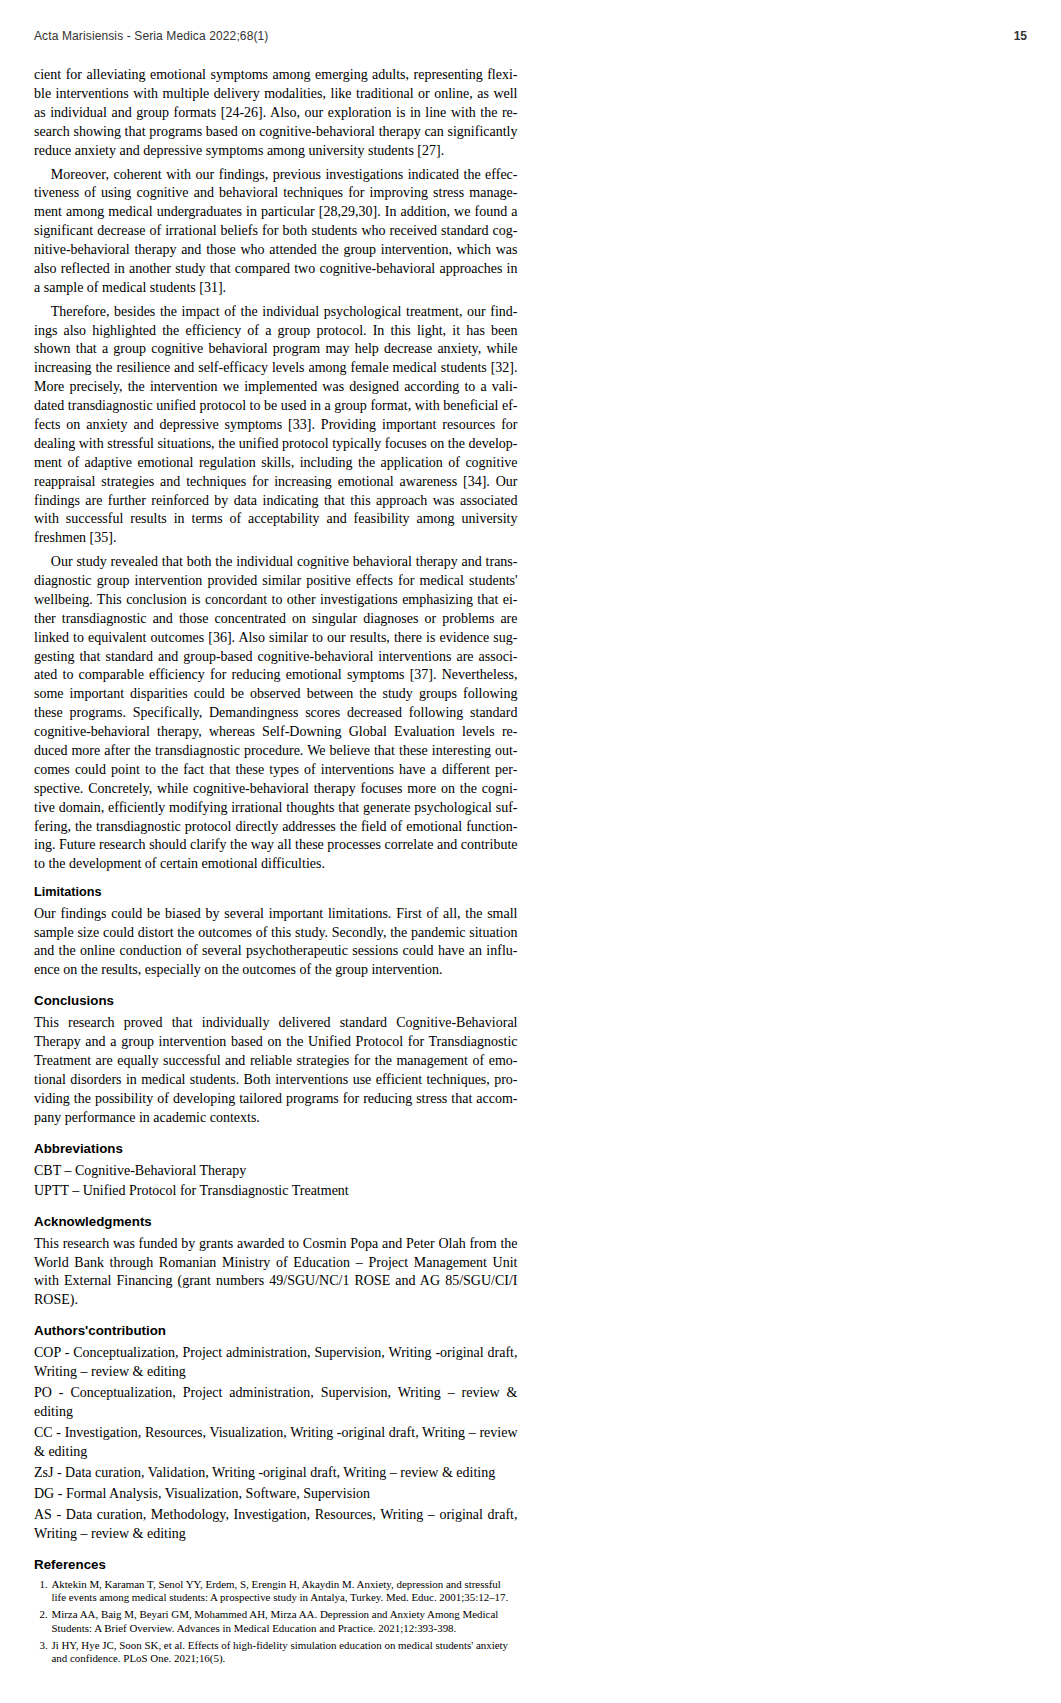Acta Marisiensis - Seria Medica 2022;68(1) 15
cient for alleviating emotional symptoms among emerging adults, representing flexible interventions with multiple delivery modalities, like traditional or online, as well as individual and group formats [24-26]. Also, our exploration is in line with the research showing that programs based on cognitive-behavioral therapy can significantly reduce anxiety and depressive symptoms among university students [27].
Moreover, coherent with our findings, previous investigations indicated the effectiveness of using cognitive and behavioral techniques for improving stress management among medical undergraduates in particular [28,29,30]. In addition, we found a significant decrease of irrational beliefs for both students who received standard cognitive-behavioral therapy and those who attended the group intervention, which was also reflected in another study that compared two cognitive-behavioral approaches in a sample of medical students [31].
Therefore, besides the impact of the individual psychological treatment, our findings also highlighted the efficiency of a group protocol. In this light, it has been shown that a group cognitive behavioral program may help decrease anxiety, while increasing the resilience and self-efficacy levels among female medical students [32]. More precisely, the intervention we implemented was designed according to a validated transdiagnostic unified protocol to be used in a group format, with beneficial effects on anxiety and depressive symptoms [33]. Providing important resources for dealing with stressful situations, the unified protocol typically focuses on the development of adaptive emotional regulation skills, including the application of cognitive reappraisal strategies and techniques for increasing emotional awareness [34]. Our findings are further reinforced by data indicating that this approach was associated with successful results in terms of acceptability and feasibility among university freshmen [35].
Our study revealed that both the individual cognitive behavioral therapy and transdiagnostic group intervention provided similar positive effects for medical students' wellbeing. This conclusion is concordant to other investigations emphasizing that either transdiagnostic and those concentrated on singular diagnoses or problems are linked to equivalent outcomes [36]. Also similar to our results, there is evidence suggesting that standard and group-based cognitive-behavioral interventions are associated to comparable efficiency for reducing emotional symptoms [37]. Nevertheless, some important disparities could be observed between the study groups following these programs. Specifically, Demandingness scores decreased following standard cognitive-behavioral therapy, whereas Self-Downing Global Evaluation levels reduced more after the transdiagnostic procedure. We believe that these interesting outcomes could point to the fact that these types of interventions have a different perspective. Concretely, while cognitive-behavioral therapy focuses more on the cognitive domain, efficiently modifying irrational thoughts that generate psychological suffering, the transdiagnostic protocol directly addresses the field of emotional functioning. Future research should clarify the way all these processes correlate and contribute to the development of certain emotional difficulties.
Limitations
Our findings could be biased by several important limitations. First of all, the small sample size could distort the outcomes of this study. Secondly, the pandemic situation and the online conduction of several psychotherapeutic sessions could have an influence on the results, especially on the outcomes of the group intervention.
Conclusions
This research proved that individually delivered standard Cognitive-Behavioral Therapy and a group intervention based on the Unified Protocol for Transdiagnostic Treatment are equally successful and reliable strategies for the management of emotional disorders in medical students. Both interventions use efficient techniques, providing the possibility of developing tailored programs for reducing stress that accompany performance in academic contexts.
Abbreviations
CBT – Cognitive-Behavioral Therapy
UPTT – Unified Protocol for Transdiagnostic Treatment
Acknowledgments
This research was funded by grants awarded to Cosmin Popa and Peter Olah from the World Bank through Romanian Ministry of Education – Project Management Unit with External Financing (grant numbers 49/SGU/NC/1 ROSE and AG 85/SGU/CI/I ROSE).
Authors'contribution
COP - Conceptualization, Project administration, Supervision, Writing -original draft, Writing – review & editing
PO - Conceptualization, Project administration, Supervision, Writing – review & editing
CC - Investigation, Resources, Visualization, Writing -original draft, Writing – review & editing
ZsJ - Data curation, Validation, Writing -original draft, Writing – review & editing
DG - Formal Analysis, Visualization, Software, Supervision
AS - Data curation, Methodology, Investigation, Resources, Writing – original draft, Writing – review & editing
References
Aktekin M, Karaman T, Senol YY, Erdem, S, Erengin H, Akaydin M. Anxiety, depression and stressful life events among medical students: A prospective study in Antalya, Turkey. Med. Educ. 2001;35:12–17.
Mirza AA, Baig M, Beyari GM, Mohammed AH, Mirza AA. Depression and Anxiety Among Medical Students: A Brief Overview. Advances in Medical Education and Practice. 2021;12:393-398.
Ji HY, Hye JC, Soon SK, et al. Effects of high-fidelity simulation education on medical students' anxiety and confidence. PLoS One. 2021;16(5).